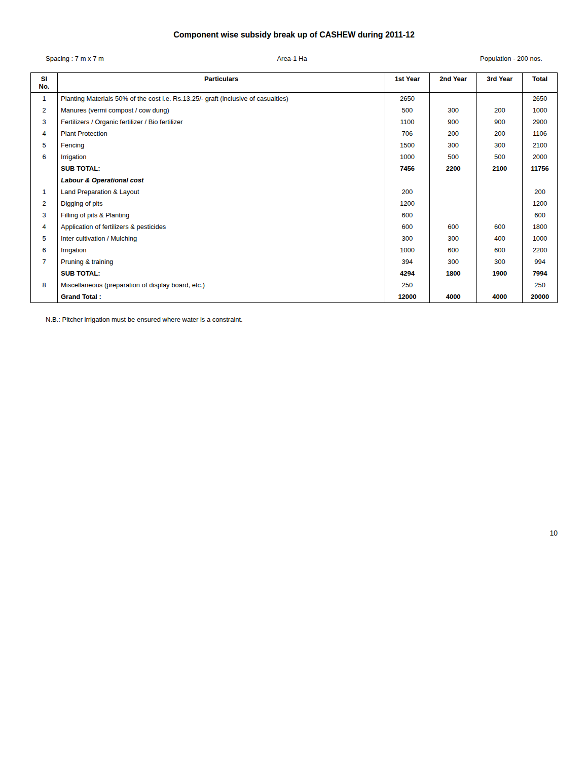Component wise subsidy break up of CASHEW during 2011-12
Spacing : 7 m x 7 m Area-1 Ha Population - 200 nos.
| Sl No. | Particulars | 1st Year | 2nd Year | 3rd Year | Total |
| --- | --- | --- | --- | --- | --- |
| 1 | Planting Materials 50% of the cost i.e. Rs.13.25/- graft (inclusive of casualties) | 2650 | | | 2650 |
| 2 | Manures (vermi compost / cow dung) | 500 | 300 | 200 | 1000 |
| 3 | Fertilizers / Organic fertilizer / Bio fertilizer | 1100 | 900 | 900 | 2900 |
| 4 | Plant Protection | 706 | 200 | 200 | 1106 |
| 5 | Fencing | 1500 | 300 | 300 | 2100 |
| 6 | Irrigation | 1000 | 500 | 500 | 2000 |
| | SUB TOTAL: | 7456 | 2200 | 2100 | 11756 |
| | Labour & Operational cost | | | | |
| 1 | Land Preparation & Layout | 200 | | | 200 |
| 2 | Digging of pits | 1200 | | | 1200 |
| 3 | Filling of pits & Planting | 600 | | | 600 |
| 4 | Application of fertilizers & pesticides | 600 | 600 | 600 | 1800 |
| 5 | Inter cultivation / Mulching | 300 | 300 | 400 | 1000 |
| 6 | Irrigation | 1000 | 600 | 600 | 2200 |
| 7 | Pruning & training | 394 | 300 | 300 | 994 |
| | SUB TOTAL: | 4294 | 1800 | 1900 | 7994 |
| 8 | Miscellaneous (preparation of display board, etc.) | 250 | | | 250 |
| | Grand Total : | 12000 | 4000 | 4000 | 20000 |
N.B.: Pitcher irrigation must be ensured where water is a constraint.
10